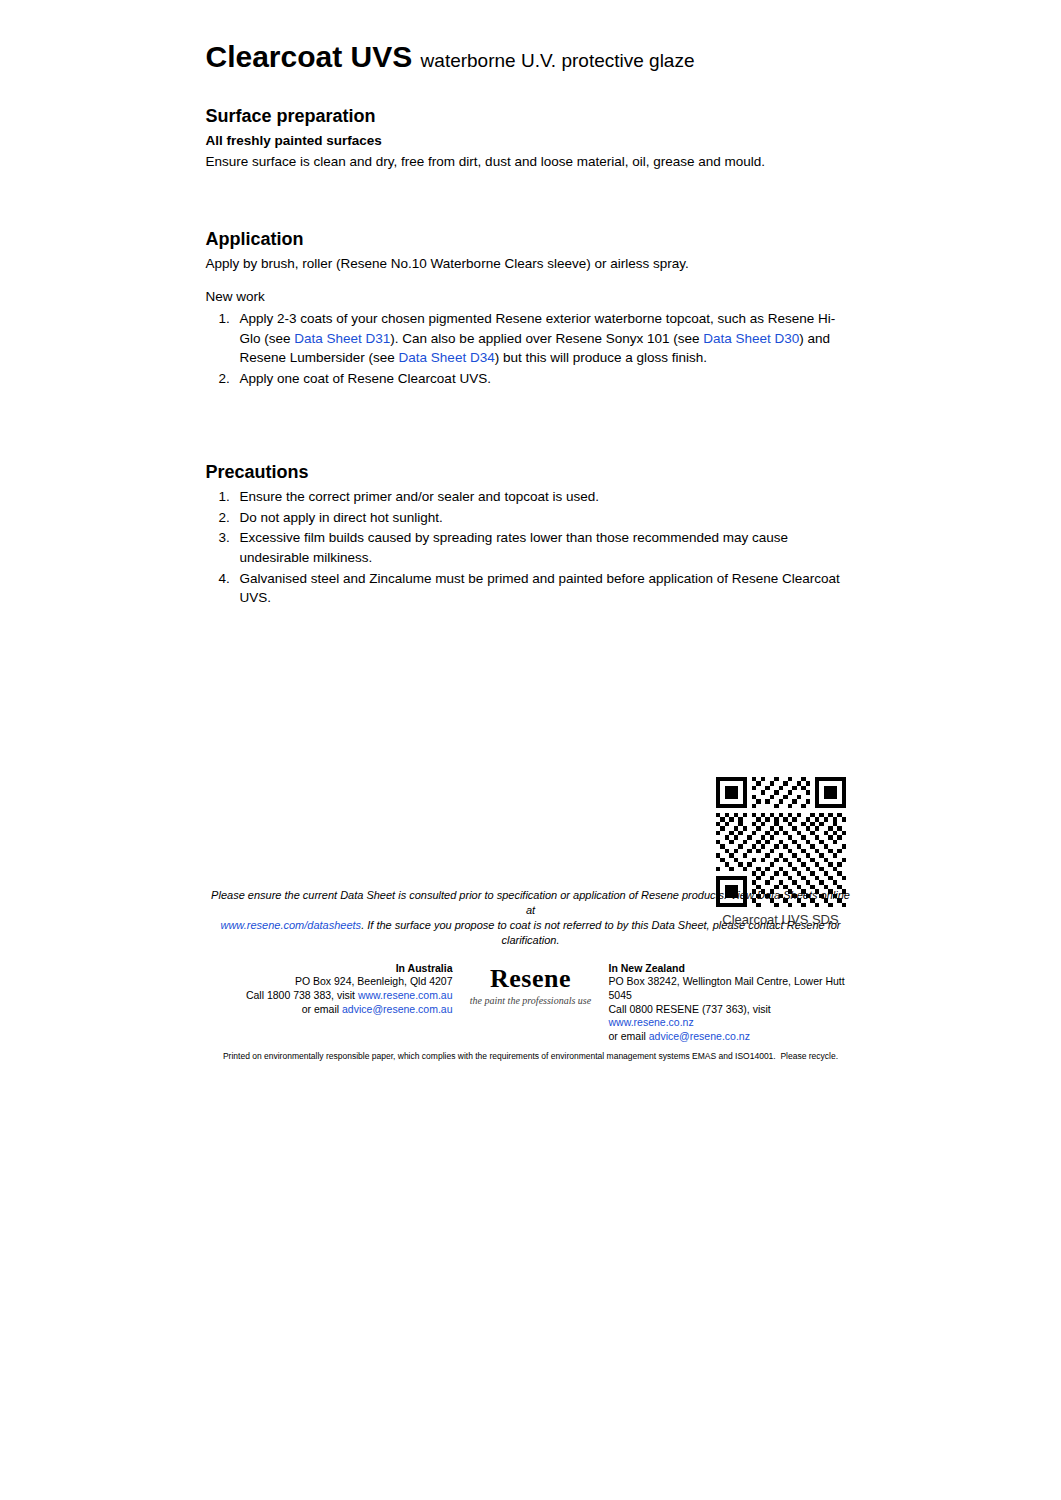Clearcoat UVS waterborne U.V. protective glaze
Surface preparation
All freshly painted surfaces
Ensure surface is clean and dry, free from dirt, dust and loose material, oil, grease and mould.
Application
Apply by brush, roller (Resene No.10 Waterborne Clears sleeve) or airless spray.
New work
Apply 2-3 coats of your chosen pigmented Resene exterior waterborne topcoat, such as Resene Hi-Glo (see Data Sheet D31). Can also be applied over Resene Sonyx 101 (see Data Sheet D30) and Resene Lumbersider (see Data Sheet D34) but this will produce a gloss finish.
Apply one coat of Resene Clearcoat UVS.
Precautions
Ensure the correct primer and/or sealer and topcoat is used.
Do not apply in direct hot sunlight.
Excessive film builds caused by spreading rates lower than those recommended may cause undesirable milkiness.
Galvanised steel and Zincalume must be primed and painted before application of Resene Clearcoat UVS.
Clearcoat UVS SDS
Please ensure the current Data Sheet is consulted prior to specification or application of Resene products. View Data Sheets online at
www.resene.com/datasheets. If the surface you propose to coat is not referred to by this Data Sheet, please contact Resene for clarification.
In Australia
PO Box 924, Beenleigh, Qld 4207
Call 1800 738 383, visit www.resene.com.au
or email advice@resene.com.au
Resene
the paint the professionals use
In New Zealand
PO Box 38242, Wellington Mail Centre, Lower Hutt 5045
Call 0800 RESENE (737 363), visit www.resene.co.nz
or email advice@resene.co.nz
Printed on environmentally responsible paper, which complies with the requirements of environmental management systems EMAS and ISO14001. Please recycle.